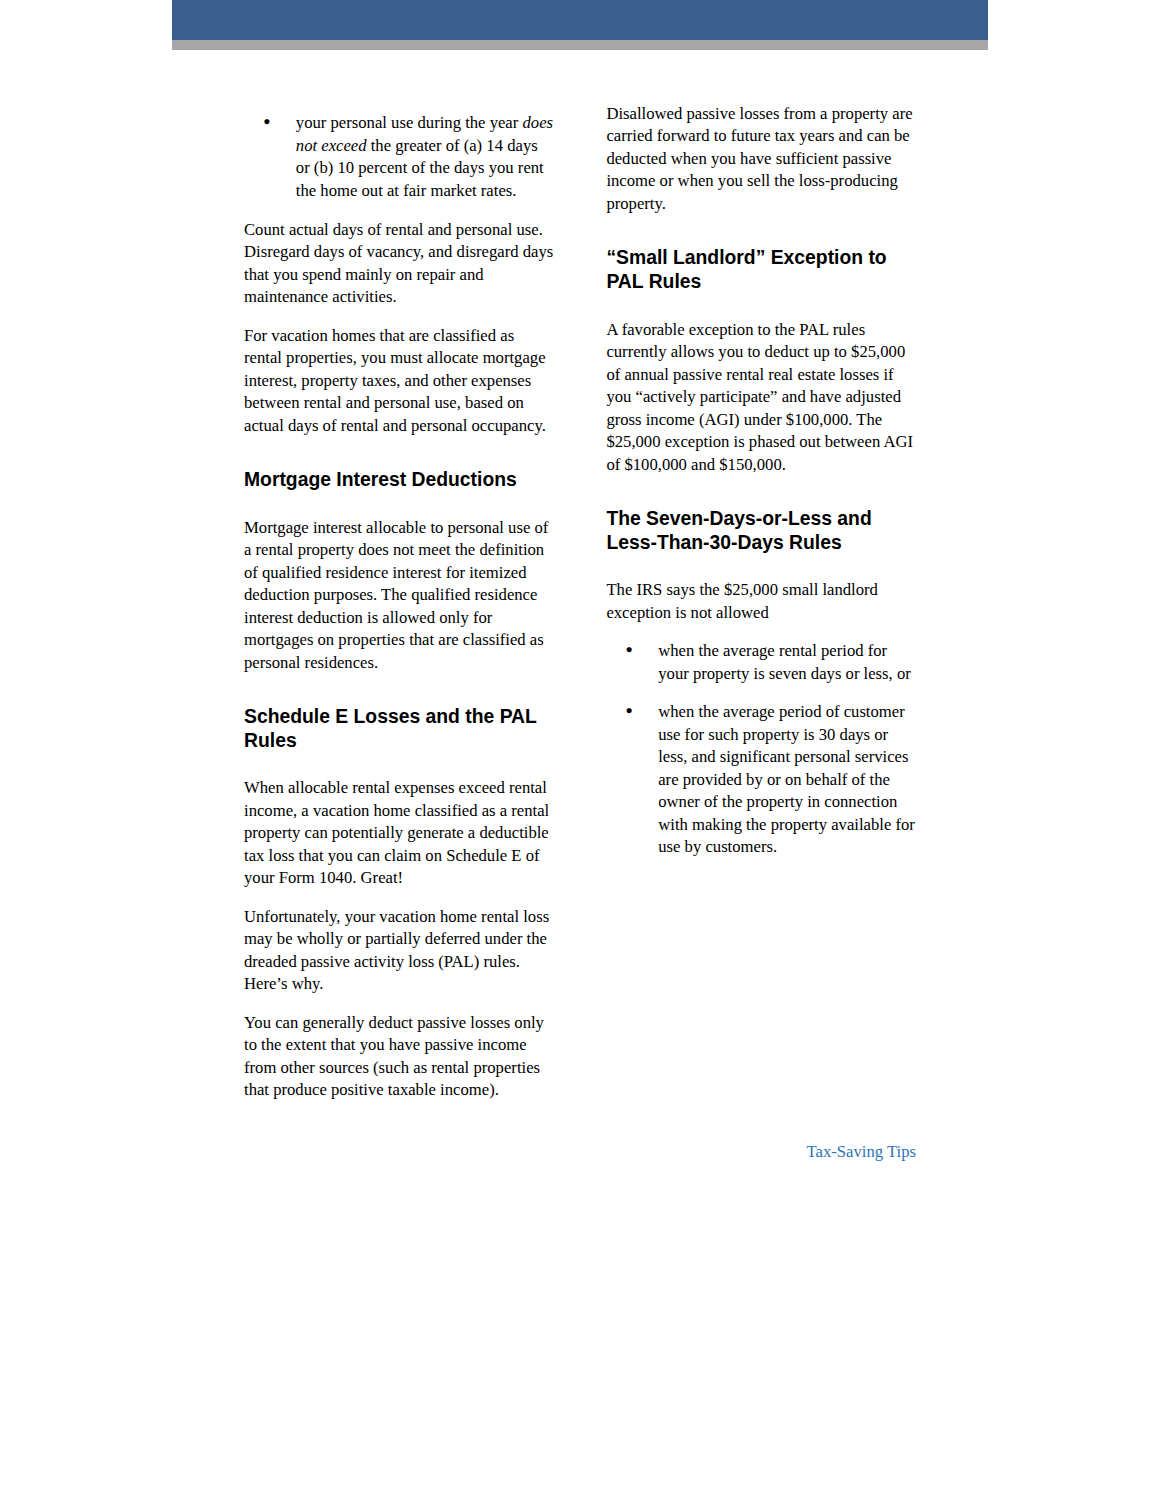your personal use during the year does not exceed the greater of (a) 14 days or (b) 10 percent of the days you rent the home out at fair market rates.
Count actual days of rental and personal use. Disregard days of vacancy, and disregard days that you spend mainly on repair and maintenance activities.
For vacation homes that are classified as rental properties, you must allocate mortgage interest, property taxes, and other expenses between rental and personal use, based on actual days of rental and personal occupancy.
Mortgage Interest Deductions
Mortgage interest allocable to personal use of a rental property does not meet the definition of qualified residence interest for itemized deduction purposes. The qualified residence interest deduction is allowed only for mortgages on properties that are classified as personal residences.
Schedule E Losses and the PAL Rules
When allocable rental expenses exceed rental income, a vacation home classified as a rental property can potentially generate a deductible tax loss that you can claim on Schedule E of your Form 1040. Great!
Unfortunately, your vacation home rental loss may be wholly or partially deferred under the dreaded passive activity loss (PAL) rules. Here’s why.
You can generally deduct passive losses only to the extent that you have passive income from other sources (such as rental properties that produce positive taxable income).
Disallowed passive losses from a property are carried forward to future tax years and can be deducted when you have sufficient passive income or when you sell the loss-producing property.
“Small Landlord” Exception to PAL Rules
A favorable exception to the PAL rules currently allows you to deduct up to $25,000 of annual passive rental real estate losses if you “actively participate” and have adjusted gross income (AGI) under $100,000. The $25,000 exception is phased out between AGI of $100,000 and $150,000.
The Seven-Days-or-Less and Less-Than-30-Days Rules
The IRS says the $25,000 small landlord exception is not allowed
when the average rental period for your property is seven days or less, or
when the average period of customer use for such property is 30 days or less, and significant personal services are provided by or on behalf of the owner of the property in connection with making the property available for use by customers.
Tax-Saving Tips